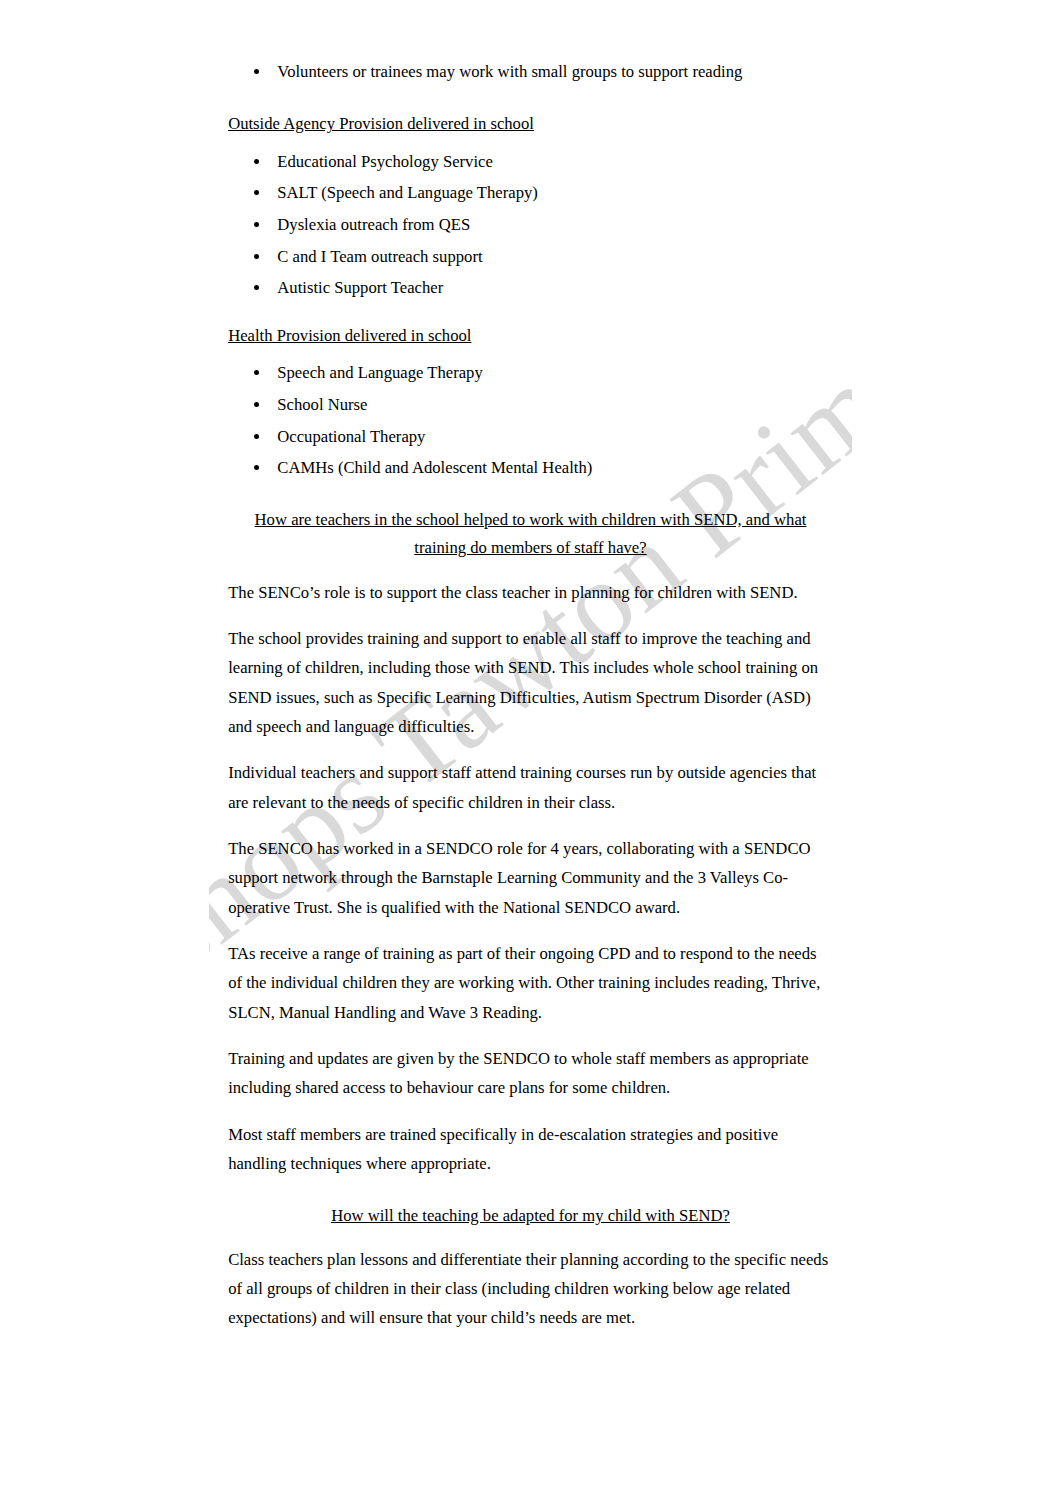Bishops Tawton Primary
Volunteers or trainees may work with small groups to support reading
Outside Agency Provision delivered in school
Educational Psychology Service
SALT (Speech and Language Therapy)
Dyslexia outreach from QES
C and I Team outreach support
Autistic Support Teacher
Health Provision delivered in school
Speech and Language Therapy
School Nurse
Occupational Therapy
CAMHs (Child and Adolescent Mental Health)
How are teachers in the school helped to work with children with SEND, and what training do members of staff have?
The SENCo’s role is to support the class teacher in planning for children with SEND.
The school provides training and support to enable all staff to improve the teaching and learning of children, including those with SEND. This includes whole school training on SEND issues, such as Specific Learning Difficulties, Autism Spectrum Disorder (ASD) and speech and language difficulties.
Individual teachers and support staff attend training courses run by outside agencies that are relevant to the needs of specific children in their class.
The SENCO has worked in a SENDCO role for 4 years, collaborating with a SENDCO support network through the Barnstaple Learning Community and the 3 Valleys Co-operative Trust. She is qualified with the National SENDCO award.
TAs receive a range of training as part of their ongoing CPD and to respond to the needs of the individual children they are working with. Other training includes reading, Thrive, SLCN, Manual Handling and Wave 3 Reading.
Training and updates are given by the SENDCO to whole staff members as appropriate including shared access to behaviour care plans for some children.
Most staff members are trained specifically in de-escalation strategies and positive handling techniques where appropriate.
How will the teaching be adapted for my child with SEND?
Class teachers plan lessons and differentiate their planning according to the specific needs of all groups of children in their class (including children working below age related expectations) and will ensure that your child’s needs are met.